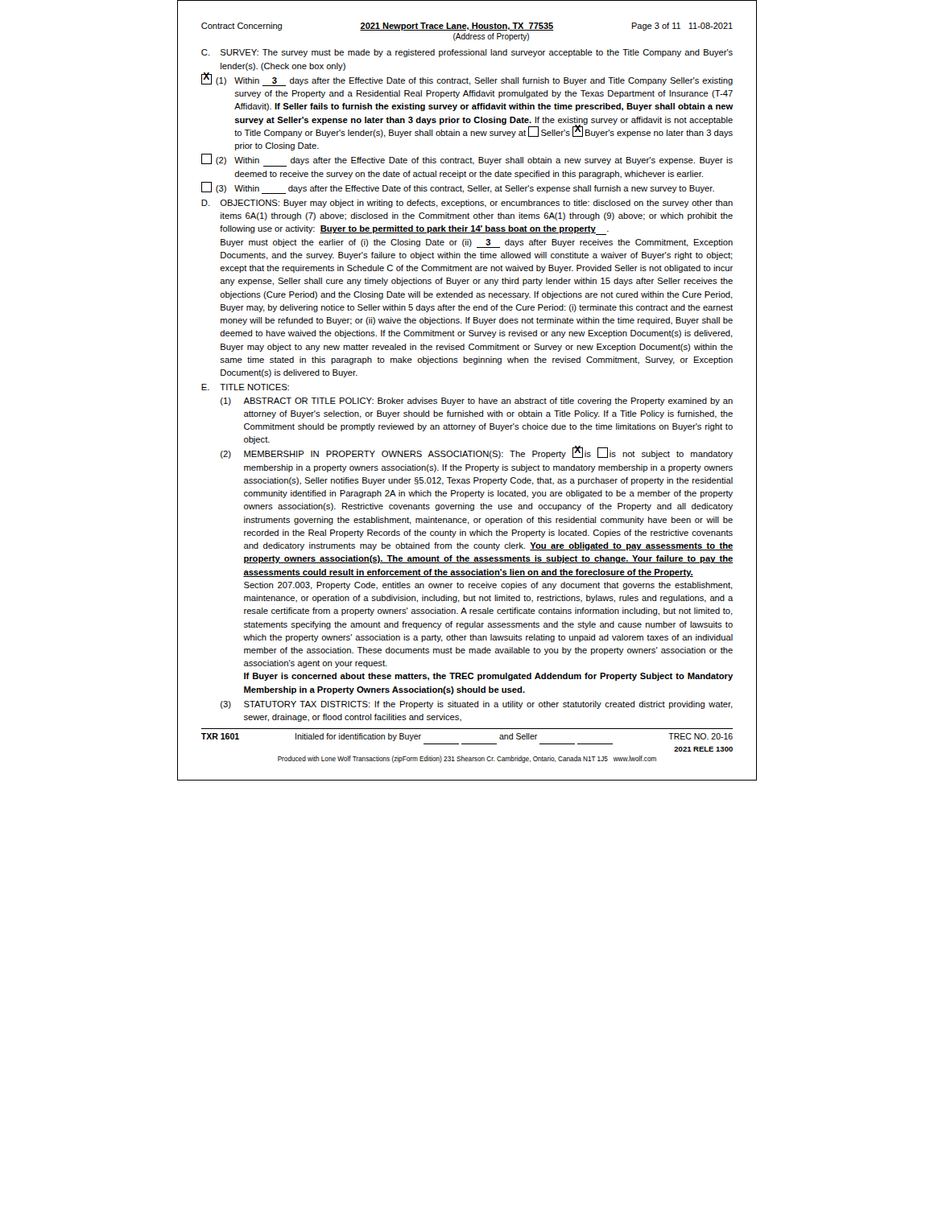Contract Concerning
2021 Newport Trace Lane, Houston, TX 77535
Page 3 of 11 11-08-2021
(Address of Property)
| C. | SURVEY: The survey must be made by a registered professional land surveyor acceptable to the Title Company and Buyer's lender(s). (Check one box only) |
| | (1) | Within 3 days after the Effective Date of this contract, Seller shall furnish to Buyer and Title Company Seller's existing survey of the Property and a Residential Real Property Affidavit promulgated by the Texas Department of Insurance (T-47 Affidavit). If Seller fails to furnish the existing survey or affidavit within the time prescribed, Buyer shall obtain a new survey at Seller's expense no later than 3 days prior to Closing Date. If the existing survey or affidavit is not acceptable to Title Company or Buyer's lender(s), Buyer shall obtain a new survey at Seller's Buyer's expense no later than 3 days prior to Closing Date. |
| | (2) | Within days after the Effective Date of this contract, Buyer shall obtain a new survey at Buyer's expense. Buyer is deemed to receive the survey on the date of actual receipt or the date specified in this paragraph, whichever is earlier. |
| | (3) | Within days after the Effective Date of this contract, Seller, at Seller's expense shall furnish a new survey to Buyer. |
| D. | OBJECTIONS: Buyer may object in writing to defects, exceptions, or encumbrances to title: disclosed on the survey other than items 6A(1) through (7) above; disclosed in the Commitment other than items 6A(1) through (9) above; or which prohibit the following use or activity: Buyer to be permitted to park their 14' bass boat on the property . Buyer must object the earlier of (i) the Closing Date or (ii) 3 days after Buyer receives the Commitment, Exception Documents, and the survey. Buyer's failure to object within the time allowed will constitute a waiver of Buyer's right to object; except that the requirements in Schedule C of the Commitment are not waived by Buyer. Provided Seller is not obligated to incur any expense, Seller shall cure any timely objections of Buyer or any third party lender within 15 days after Seller receives the objections (Cure Period) and the Closing Date will be extended as necessary. If objections are not cured within the Cure Period, Buyer may, by delivering notice to Seller within 5 days after the end of the Cure Period: (i) terminate this contract and the earnest money will be refunded to Buyer; or (ii) waive the objections. If Buyer does not terminate within the time required, Buyer shall be deemed to have waived the objections. If the Commitment or Survey is revised or any new Exception Document(s) is delivered, Buyer may object to any new matter revealed in the revised Commitment or Survey or new Exception Document(s) within the same time stated in this paragraph to make objections beginning when the revised Commitment, Survey, or Exception Document(s) is delivered to Buyer. |
| E. | TITLE NOTICES: |
| | / (1) / ABSTRACT OR TITLE POLICY: Broker advises Buyer to have an abstract of title covering the Property examined by an attorney of Buyer's selection, or Buyer should be furnished with or obtain a Title Policy. If a Title Policy is furnished, the Commitment should be promptly reviewed by an attorney of Buyer's choice due to the time limitations on Buyer's right to object. / / (2) / MEMBERSHIP IN PROPERTY OWNERS ASSOCIATION(S): The Property is is not subject to mandatory membership in a property owners association(s). If the Property is subject to mandatory membership in a property owners association(s), Seller notifies Buyer under §5.012, Texas Property Code, that, as a purchaser of property in the residential community identified in Paragraph 2A in which the Property is located, you are obligated to be a member of the property owners association(s). Restrictive covenants governing the use and occupancy of the Property and all dedicatory instruments governing the establishment, maintenance, or operation of this residential community have been or will be recorded in the Real Property Records of the county in which the Property is located. Copies of the restrictive covenants and dedicatory instruments may be obtained from the county clerk. You are obligated to pay assessments to the property owners association(s). The amount of the assessments is subject to change. Your failure to pay the assessments could result in enforcement of the association's lien on and the foreclosure of the Property. Section 207.003, Property Code, entitles an owner to receive copies of any document that governs the establishment, maintenance, or operation of a subdivision, including, but not limited to, restrictions, bylaws, rules and regulations, and a resale certificate from a property owners' association. A resale certificate contains information including, but not limited to, statements specifying the amount and frequency of regular assessments and the style and cause number of lawsuits to which the property owners' association is a party, other than lawsuits relating to unpaid ad valorem taxes of an individual member of the association. These documents must be made available to you by the property owners' association or the association's agent on your request. If Buyer is concerned about these matters, the TREC promulgated Addendum for Property Subject to Mandatory Membership in a Property Owners Association(s) should be used. / / (3) / STATUTORY TAX DISTRICTS: If the Property is situated in a utility or other statutorily created district providing water, sewer, drainage, or flood control facilities and services, / |
TXR 1601
Initialed for identification by Buyer and Seller
TREC NO. 20-16
2021 RELE 1300
Produced with Lone Wolf Transactions (zipForm Edition) 231 Shearson Cr. Cambridge, Ontario, Canada N1T 1J5 www.lwolf.com